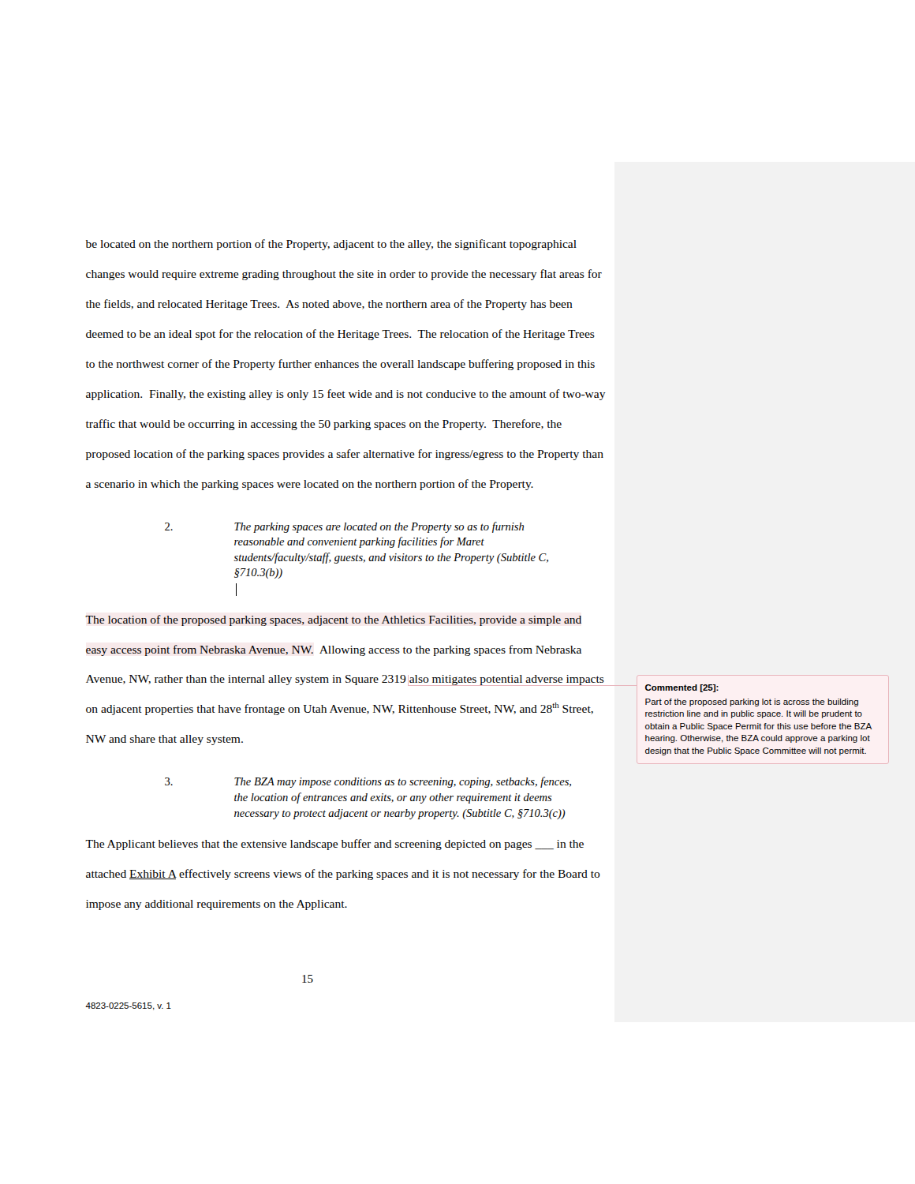be located on the northern portion of the Property, adjacent to the alley, the significant topographical changes would require extreme grading throughout the site in order to provide the necessary flat areas for the fields, and relocated Heritage Trees. As noted above, the northern area of the Property has been deemed to be an ideal spot for the relocation of the Heritage Trees. The relocation of the Heritage Trees to the northwest corner of the Property further enhances the overall landscape buffering proposed in this application. Finally, the existing alley is only 15 feet wide and is not conducive to the amount of two-way traffic that would be occurring in accessing the 50 parking spaces on the Property. Therefore, the proposed location of the parking spaces provides a safer alternative for ingress/egress to the Property than a scenario in which the parking spaces were located on the northern portion of the Property.
2.
The parking spaces are located on the Property so as to furnish reasonable and convenient parking facilities for Maret students/faculty/staff, guests, and visitors to the Property (Subtitle C, §710.3(b))
The location of the proposed parking spaces, adjacent to the Athletics Facilities, provide a simple and easy access point from Nebraska Avenue, NW. Allowing access to the parking spaces from Nebraska Avenue, NW, rather than the internal alley system in Square 2319 also mitigates potential adverse impacts on adjacent properties that have frontage on Utah Avenue, NW, Rittenhouse Street, NW, and 28th Street, NW and share that alley system.
3.
The BZA may impose conditions as to screening, coping, setbacks, fences, the location of entrances and exits, or any other requirement it deems necessary to protect adjacent or nearby property. (Subtitle C, §710.3(c))
The Applicant believes that the extensive landscape buffer and screening depicted on pages ___ in the attached Exhibit A effectively screens views of the parking spaces and it is not necessary for the Board to impose any additional requirements on the Applicant.
Commented [25]: Part of the proposed parking lot is across the building restriction line and in public space. It will be prudent to obtain a Public Space Permit for this use before the BZA hearing. Otherwise, the BZA could approve a parking lot design that the Public Space Committee will not permit.
15
4823-0225-5615, v. 1